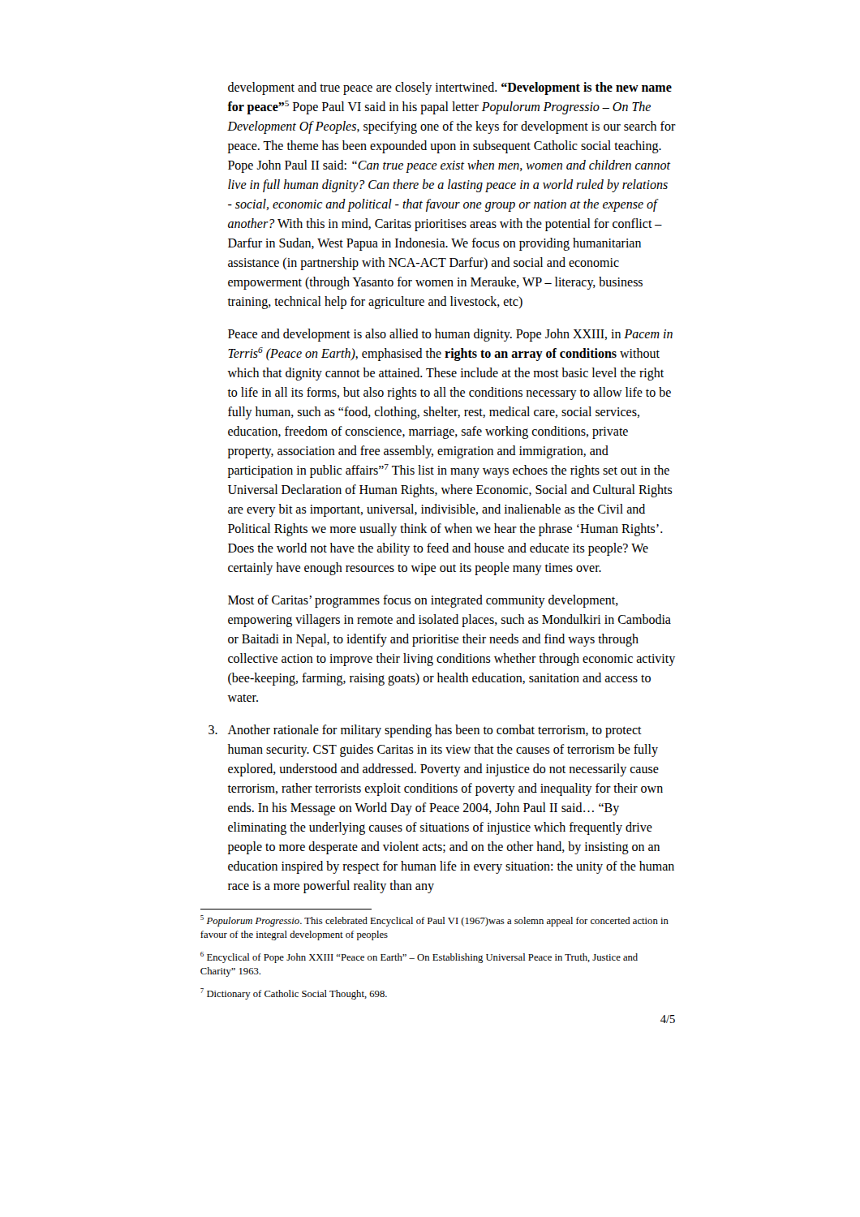development and true peace are closely intertwined. “Development is the new name for peace”5 Pope Paul VI said in his papal letter Populorum Progressio – On The Development Of Peoples, specifying one of the keys for development is our search for peace. The theme has been expounded upon in subsequent Catholic social teaching. Pope John Paul II said: “Can true peace exist when men, women and children cannot live in full human dignity? Can there be a lasting peace in a world ruled by relations - social, economic and political - that favour one group or nation at the expense of another? With this in mind, Caritas prioritises areas with the potential for conflict – Darfur in Sudan, West Papua in Indonesia. We focus on providing humanitarian assistance (in partnership with NCA-ACT Darfur) and social and economic empowerment (through Yasanto for women in Merauke, WP – literacy, business training, technical help for agriculture and livestock, etc)
Peace and development is also allied to human dignity. Pope John XXIII, in Pacem in Terris6 (Peace on Earth), emphasised the rights to an array of conditions without which that dignity cannot be attained. These include at the most basic level the right to life in all its forms, but also rights to all the conditions necessary to allow life to be fully human, such as “food, clothing, shelter, rest, medical care, social services, education, freedom of conscience, marriage, safe working conditions, private property, association and free assembly, emigration and immigration, and participation in public affairs”7 This list in many ways echoes the rights set out in the Universal Declaration of Human Rights, where Economic, Social and Cultural Rights are every bit as important, universal, indivisible, and inalienable as the Civil and Political Rights we more usually think of when we hear the phrase ‘Human Rights’. Does the world not have the ability to feed and house and educate its people? We certainly have enough resources to wipe out its people many times over.
Most of Caritas’ programmes focus on integrated community development, empowering villagers in remote and isolated places, such as Mondulkiri in Cambodia or Baitadi in Nepal, to identify and prioritise their needs and find ways through collective action to improve their living conditions whether through economic activity (bee-keeping, farming, raising goats) or health education, sanitation and access to water.
3.
Another rationale for military spending has been to combat terrorism, to protect human security. CST guides Caritas in its view that the causes of terrorism be fully explored, understood and addressed. Poverty and injustice do not necessarily cause terrorism, rather terrorists exploit conditions of poverty and inequality for their own ends. In his Message on World Day of Peace 2004, John Paul II said… “By eliminating the underlying causes of situations of injustice which frequently drive people to more desperate and violent acts; and on the other hand, by insisting on an education inspired by respect for human life in every situation: the unity of the human race is a more powerful reality than any
5 Populorum Progressio. This celebrated Encyclical of Paul VI (1967)was a solemn appeal for concerted action in favour of the integral development of peoples
6 Encyclical of Pope John XXIII “Peace on Earth” – On Establishing Universal Peace in Truth, Justice and Charity” 1963.
7 Dictionary of Catholic Social Thought, 698.
4/5